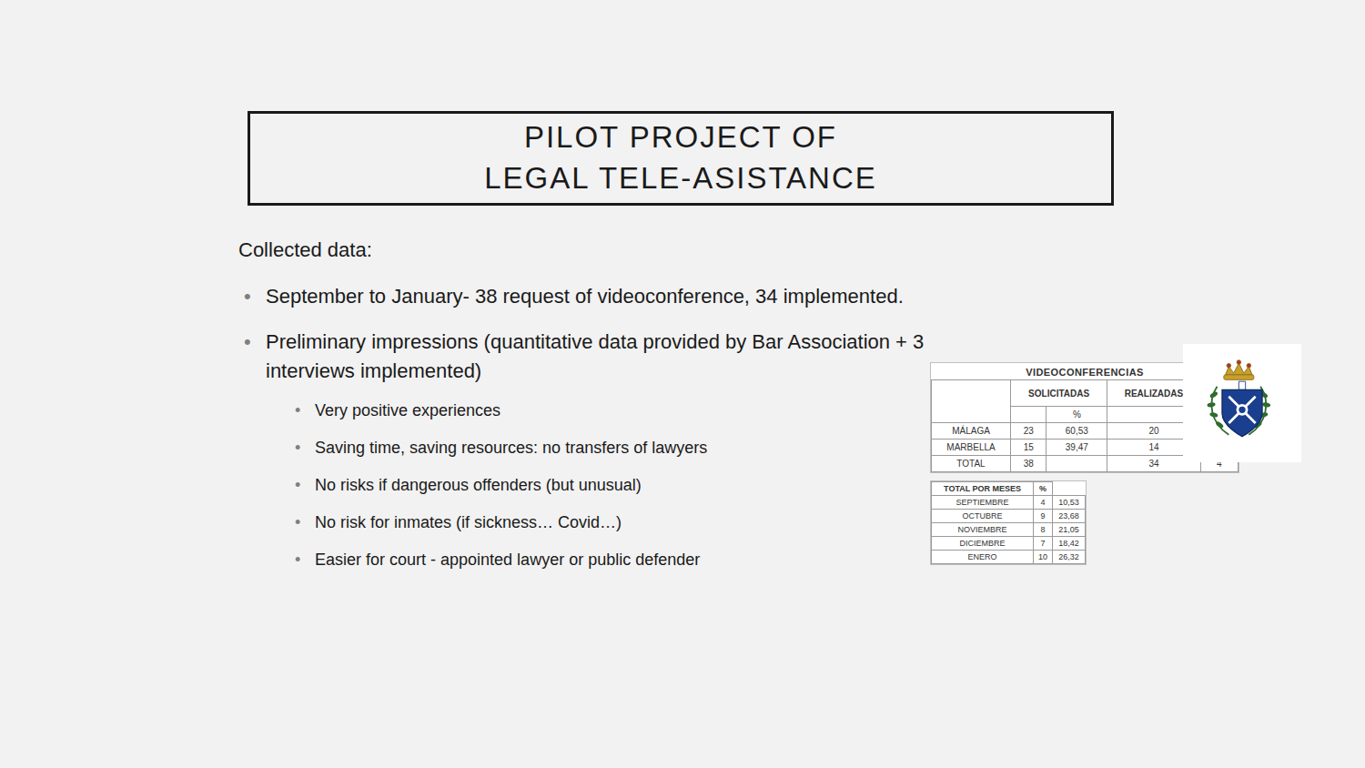Pilot project of
legal tele-asistance
Collected data:
September to January- 38 request of videoconference, 34 implemented.
Preliminary impressions (quantitative data provided by Bar Association + 3 interviews implemented)
Very positive experiences
Saving time, saving resources: no transfers of lawyers
No risks if dangerous offenders (but unusual)
No risk for inmates (if sickness… Covid…)
Easier for court - appointed lawyer or public defender
VIDEOCONFERENCIAS
| | SOLICITADAS | REALIZADAS | SUS PO |
| --- | --- | --- | --- |
| | % | | |
| MÁLAGA | 23 | 60,53 | 20 | 5 |
| MARBELLA | 15 | 39,47 | 14 | 1 |
| TOTAL | 38 | | 34 | 4 |
| TOTAL POR MESES | % |
| --- | --- |
| SEPTIEMBRE | 4 | 10,53 |
| OCTUBRE | 9 | 23,68 |
| NOVIEMBRE | 8 | 21,05 |
| DICIEMBRE | 7 | 18,42 |
| ENERO | 10 | 26,32 |